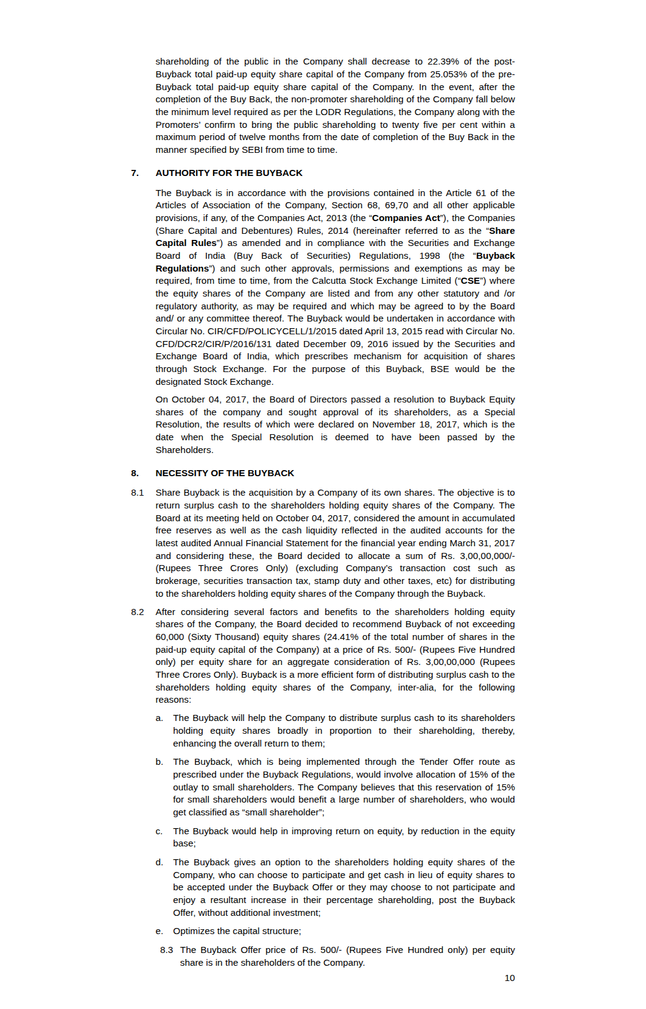shareholding of the public in the Company shall decrease to 22.39% of the post-Buyback total paid-up equity share capital of the Company from 25.053% of the pre-Buyback total paid-up equity share capital of the Company. In the event, after the completion of the Buy Back, the non-promoter shareholding of the Company fall below the minimum level required as per the LODR Regulations, the Company along with the Promoters’ confirm to bring the public shareholding to twenty five per cent within a maximum period of twelve months from the date of completion of the Buy Back in the manner specified by SEBI from time to time.
7. AUTHORITY FOR THE BUYBACK
The Buyback is in accordance with the provisions contained in the Article 61 of the Articles of Association of the Company, Section 68, 69,70 and all other applicable provisions, if any, of the Companies Act, 2013 (the “Companies Act”), the Companies (Share Capital and Debentures) Rules, 2014 (hereinafter referred to as the “Share Capital Rules”) as amended and in compliance with the Securities and Exchange Board of India (Buy Back of Securities) Regulations, 1998 (the “Buyback Regulations”) and such other approvals, permissions and exemptions as may be required, from time to time, from the Calcutta Stock Exchange Limited (“CSE”) where the equity shares of the Company are listed and from any other statutory and /or regulatory authority, as may be required and which may be agreed to by the Board and/ or any committee thereof. The Buyback would be undertaken in accordance with Circular No. CIR/CFD/POLICYCELL/1/2015 dated April 13, 2015 read with Circular No. CFD/DCR2/CIR/P/2016/131 dated December 09, 2016 issued by the Securities and Exchange Board of India, which prescribes mechanism for acquisition of shares through Stock Exchange. For the purpose of this Buyback, BSE would be the designated Stock Exchange.
On October 04, 2017, the Board of Directors passed a resolution to Buyback Equity shares of the company and sought approval of its shareholders, as a Special Resolution, the results of which were declared on November 18, 2017, which is the date when the Special Resolution is deemed to have been passed by the Shareholders.
8. NECESSITY OF THE BUYBACK
8.1 Share Buyback is the acquisition by a Company of its own shares. The objective is to return surplus cash to the shareholders holding equity shares of the Company. The Board at its meeting held on October 04, 2017, considered the amount in accumulated free reserves as well as the cash liquidity reflected in the audited accounts for the latest audited Annual Financial Statement for the financial year ending March 31, 2017 and considering these, the Board decided to allocate a sum of Rs. 3,00,00,000/- (Rupees Three Crores Only) (excluding Company’s transaction cost such as brokerage, securities transaction tax, stamp duty and other taxes, etc) for distributing to the shareholders holding equity shares of the Company through the Buyback.
8.2 After considering several factors and benefits to the shareholders holding equity shares of the Company, the Board decided to recommend Buyback of not exceeding 60,000 (Sixty Thousand) equity shares (24.41% of the total number of shares in the paid-up equity capital of the Company) at a price of Rs. 500/- (Rupees Five Hundred only) per equity share for an aggregate consideration of Rs. 3,00,00,000 (Rupees Three Crores Only). Buyback is a more efficient form of distributing surplus cash to the shareholders holding equity shares of the Company, inter-alia, for the following reasons:
a. The Buyback will help the Company to distribute surplus cash to its shareholders holding equity shares broadly in proportion to their shareholding, thereby, enhancing the overall return to them;
b. The Buyback, which is being implemented through the Tender Offer route as prescribed under the Buyback Regulations, would involve allocation of 15% of the outlay to small shareholders. The Company believes that this reservation of 15% for small shareholders would benefit a large number of shareholders, who would get classified as “small shareholder”;
c. The Buyback would help in improving return on equity, by reduction in the equity base;
d. The Buyback gives an option to the shareholders holding equity shares of the Company, who can choose to participate and get cash in lieu of equity shares to be accepted under the Buyback Offer or they may choose to not participate and enjoy a resultant increase in their percentage shareholding, post the Buyback Offer, without additional investment;
e. Optimizes the capital structure;
8.3 The Buyback Offer price of Rs. 500/- (Rupees Five Hundred only) per equity share is in the shareholders of the Company.
10